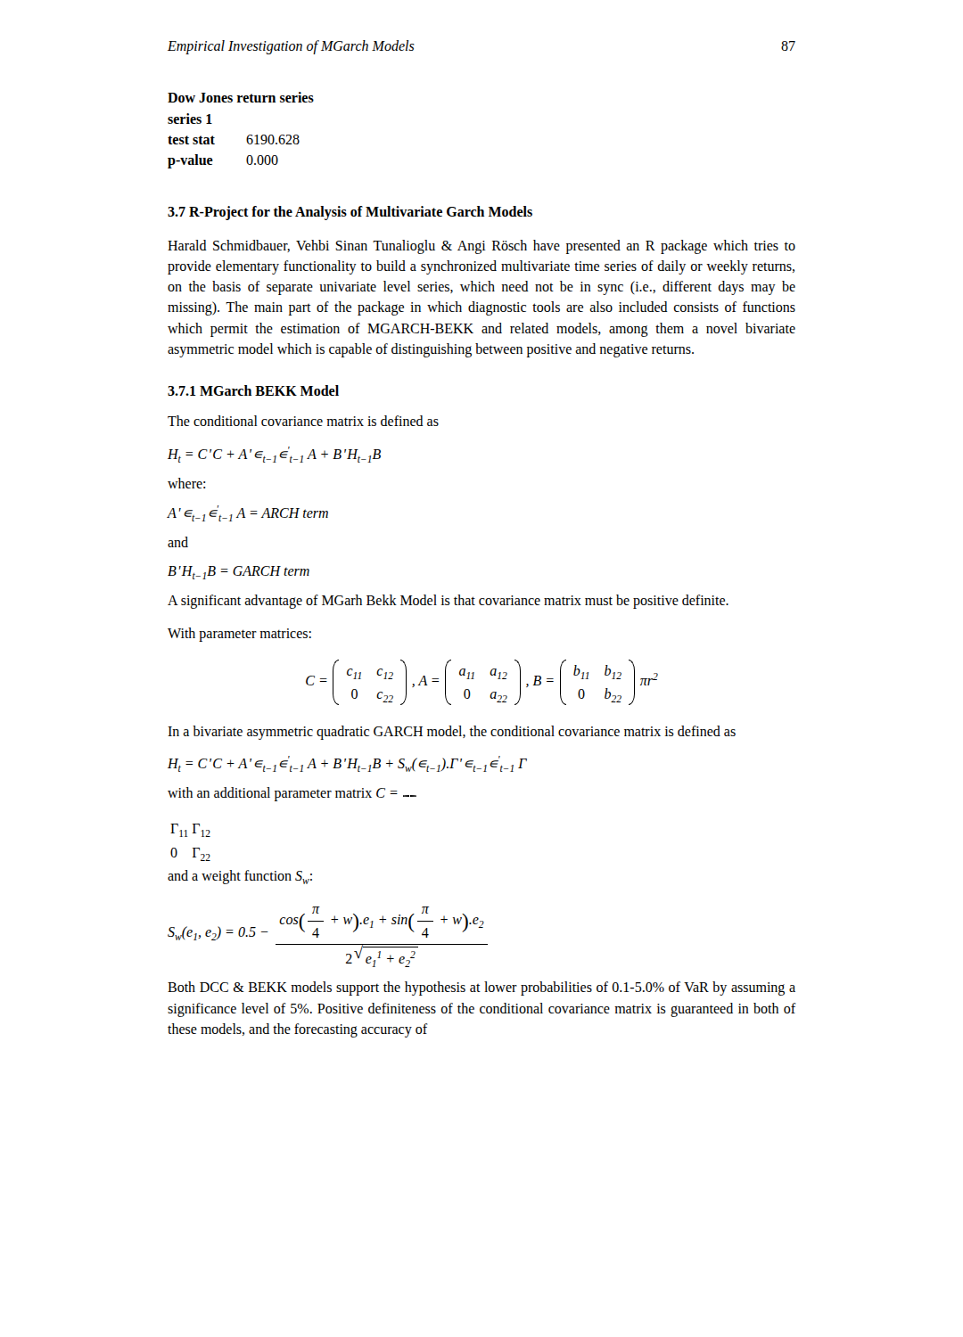Empirical Investigation of MGarch Models 87
Dow Jones return series
series 1
| test stat | 6190.628 |
| p-value | 0.000 |
3.7 R-Project for the Analysis of Multivariate Garch Models
Harald Schmidbauer, Vehbi Sinan Tunalioglu & Angi Rösch have presented an R package which tries to provide elementary functionality to build a synchronized multivariate time series of daily or weekly returns, on the basis of separate univariate level series, which need not be in sync (i.e., different days may be missing). The main part of the package in which diagnostic tools are also included consists of functions which permit the estimation of MGARCH-BEKK and related models, among them a novel bivariate asymmetric model which is capable of distinguishing between positive and negative returns.
3.7.1 MGarch BEKK Model
The conditional covariance matrix is defined as
Ht = C ' C + A ' ∊t−1∊'t−1 A + B ' Ht−1B
where:
A ' ∊t−1∊'t−1 A = ARCH term
and
B ' Ht−1B = GARCH term
A significant advantage of MGarh Bekk Model is that covariance matrix must be positive definite.
With parameter matrices:
C =
| c 11 | c 12 |
| 0 | c 22 |
, A =
| a 11 | a 12 |
| 0 | a 22 |
, B =
| b 11 | b 12 |
| 0 | b 22 |
πr2
In a bivariate asymmetric quadratic GARCH model, the conditional covariance matrix is defined as
Ht = C ' C + A ' ∊t−1∊'t−1 A + B ' Ht−1B + Sw(∊t−1).Γ ' ∊t−1∊'t−1 Γ
with an additional parameter matrix C =
| Γ 11 | Γ 12 |
| 0 | Γ 22 |
and a weight function Sw:
Sw(e1, e2) = 0.5 − cos(π 4 + w).e1 + sin(π 4 + w).e2 2 e11 + e22
Both DCC & BEKK models support the hypothesis at lower probabilities of 0.1-5.0% of VaR by assuming a significance level of 5%. Positive definiteness of the conditional covariance matrix is guaranteed in both of these models, and the forecasting accuracy of